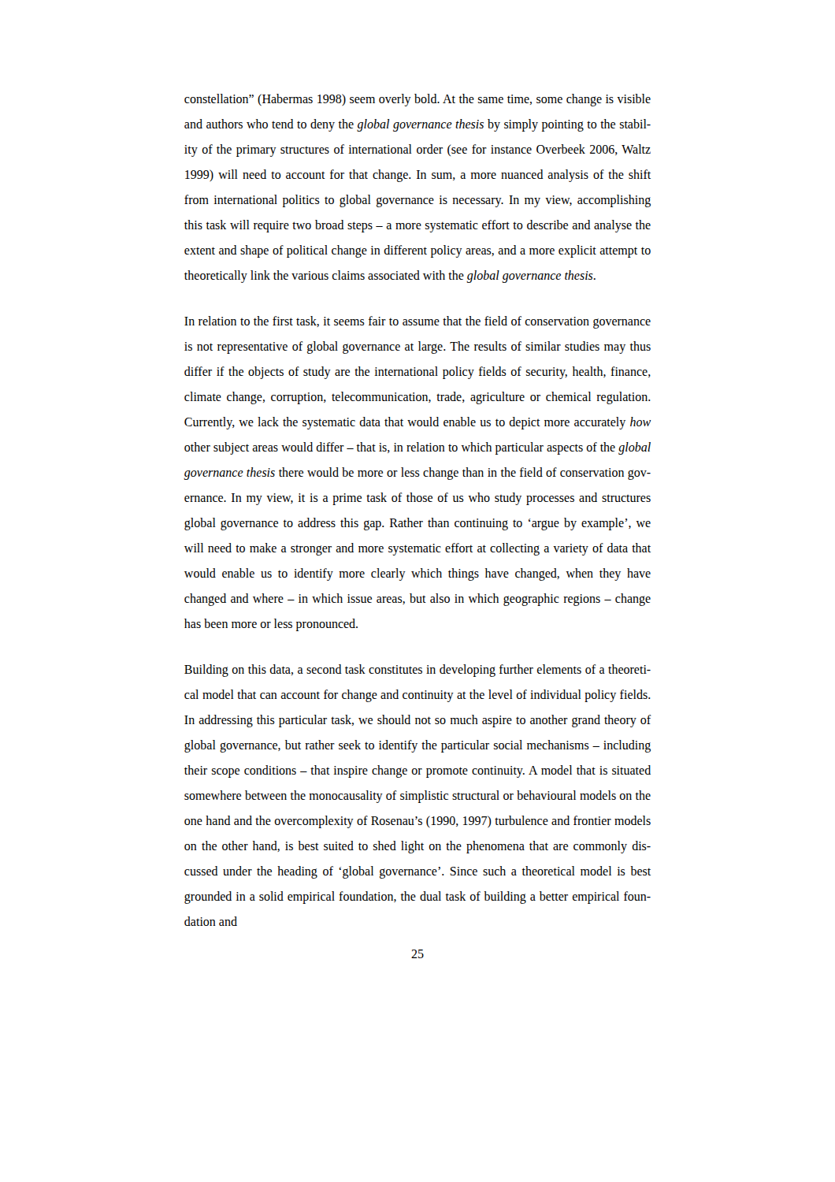constellation” (Habermas 1998) seem overly bold. At the same time, some change is visible and authors who tend to deny the global governance thesis by simply pointing to the stability of the primary structures of international order (see for instance Overbeek 2006, Waltz 1999) will need to account for that change. In sum, a more nuanced analysis of the shift from international politics to global governance is necessary. In my view, accomplishing this task will require two broad steps – a more systematic effort to describe and analyse the extent and shape of political change in different policy areas, and a more explicit attempt to theoretically link the various claims associated with the global governance thesis.
In relation to the first task, it seems fair to assume that the field of conservation governance is not representative of global governance at large. The results of similar studies may thus differ if the objects of study are the international policy fields of security, health, finance, climate change, corruption, telecommunication, trade, agriculture or chemical regulation. Currently, we lack the systematic data that would enable us to depict more accurately how other subject areas would differ – that is, in relation to which particular aspects of the global governance thesis there would be more or less change than in the field of conservation governance. In my view, it is a prime task of those of us who study processes and structures global governance to address this gap. Rather than continuing to ‘argue by example’, we will need to make a stronger and more systematic effort at collecting a variety of data that would enable us to identify more clearly which things have changed, when they have changed and where – in which issue areas, but also in which geographic regions – change has been more or less pronounced.
Building on this data, a second task constitutes in developing further elements of a theoretical model that can account for change and continuity at the level of individual policy fields. In addressing this particular task, we should not so much aspire to another grand theory of global governance, but rather seek to identify the particular social mechanisms – including their scope conditions – that inspire change or promote continuity. A model that is situated somewhere between the monocausality of simplistic structural or behavioural models on the one hand and the overcomplexity of Rosenau’s (1990, 1997) turbulence and frontier models on the other hand, is best suited to shed light on the phenomena that are commonly discussed under the heading of ‘global governance’. Since such a theoretical model is best grounded in a solid empirical foundation, the dual task of building a better empirical foundation and
25